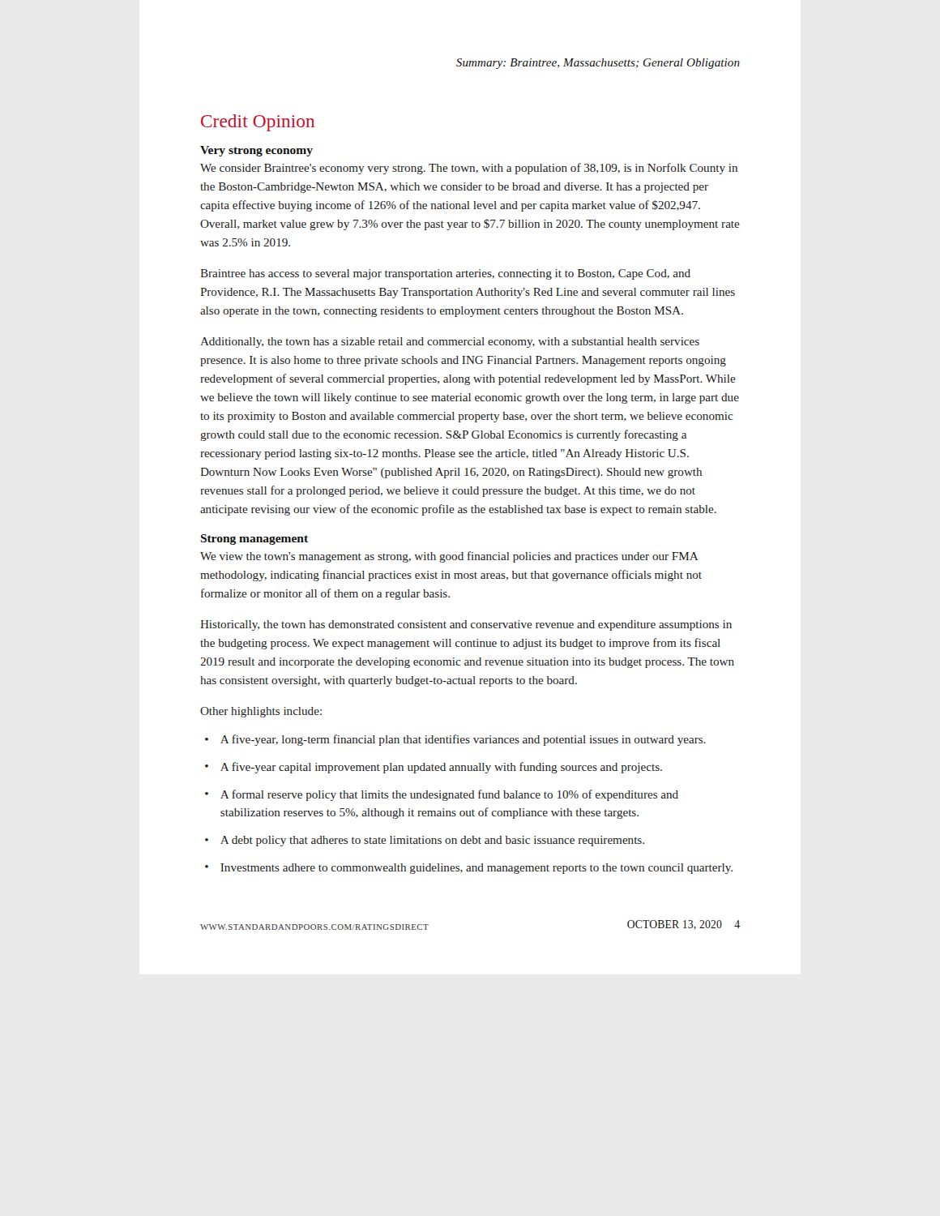Summary: Braintree, Massachusetts; General Obligation
Credit Opinion
Very strong economy
We consider Braintree's economy very strong. The town, with a population of 38,109, is in Norfolk County in the Boston-Cambridge-Newton MSA, which we consider to be broad and diverse. It has a projected per capita effective buying income of 126% of the national level and per capita market value of $202,947. Overall, market value grew by 7.3% over the past year to $7.7 billion in 2020. The county unemployment rate was 2.5% in 2019.
Braintree has access to several major transportation arteries, connecting it to Boston, Cape Cod, and Providence, R.I. The Massachusetts Bay Transportation Authority's Red Line and several commuter rail lines also operate in the town, connecting residents to employment centers throughout the Boston MSA.
Additionally, the town has a sizable retail and commercial economy, with a substantial health services presence. It is also home to three private schools and ING Financial Partners. Management reports ongoing redevelopment of several commercial properties, along with potential redevelopment led by MassPort. While we believe the town will likely continue to see material economic growth over the long term, in large part due to its proximity to Boston and available commercial property base, over the short term, we believe economic growth could stall due to the economic recession. S&P Global Economics is currently forecasting a recessionary period lasting six-to-12 months. Please see the article, titled "An Already Historic U.S. Downturn Now Looks Even Worse" (published April 16, 2020, on RatingsDirect). Should new growth revenues stall for a prolonged period, we believe it could pressure the budget. At this time, we do not anticipate revising our view of the economic profile as the established tax base is expect to remain stable.
Strong management
We view the town's management as strong, with good financial policies and practices under our FMA methodology, indicating financial practices exist in most areas, but that governance officials might not formalize or monitor all of them on a regular basis.
Historically, the town has demonstrated consistent and conservative revenue and expenditure assumptions in the budgeting process. We expect management will continue to adjust its budget to improve from its fiscal 2019 result and incorporate the developing economic and revenue situation into its budget process. The town has consistent oversight, with quarterly budget-to-actual reports to the board.
Other highlights include:
A five-year, long-term financial plan that identifies variances and potential issues in outward years.
A five-year capital improvement plan updated annually with funding sources and projects.
A formal reserve policy that limits the undesignated fund balance to 10% of expenditures and stabilization reserves to 5%, although it remains out of compliance with these targets.
A debt policy that adheres to state limitations on debt and basic issuance requirements.
Investments adhere to commonwealth guidelines, and management reports to the town council quarterly.
WWW.STANDARDANDPOORS.COM/RATINGSDIRECT
OCTOBER 13, 2020 4